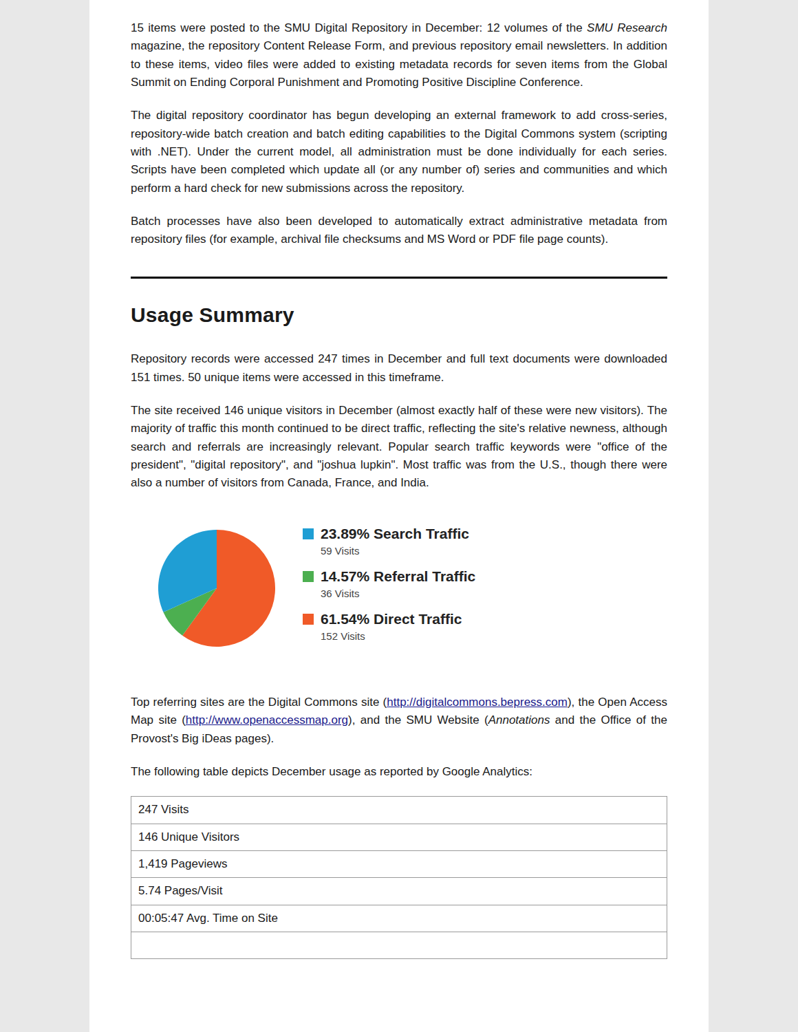15 items were posted to the SMU Digital Repository in December: 12 volumes of the SMU Research magazine, the repository Content Release Form, and previous repository email newsletters. In addition to these items, video files were added to existing metadata records for seven items from the Global Summit on Ending Corporal Punishment and Promoting Positive Discipline Conference.
The digital repository coordinator has begun developing an external framework to add cross-series, repository-wide batch creation and batch editing capabilities to the Digital Commons system (scripting with .NET). Under the current model, all administration must be done individually for each series. Scripts have been completed which update all (or any number of) series and communities and which perform a hard check for new submissions across the repository.
Batch processes have also been developed to automatically extract administrative metadata from repository files (for example, archival file checksums and MS Word or PDF file page counts).
Usage Summary
Repository records were accessed 247 times in December and full text documents were downloaded 151 times. 50 unique items were accessed in this timeframe.
The site received 146 unique visitors in December (almost exactly half of these were new visitors). The majority of traffic this month continued to be direct traffic, reflecting the site's relative newness, although search and referrals are increasingly relevant. Popular search traffic keywords were "office of the president", "digital repository", and "joshua lupkin". Most traffic was from the U.S., though there were also a number of visitors from Canada, France, and India.
Top referring sites are the Digital Commons site (http://digitalcommons.bepress.com), the Open Access Map site (http://www.openaccessmap.org), and the SMU Website (Annotations and the Office of the Provost's Big iDeas pages).
The following table depicts December usage as reported by Google Analytics:
| 247 Visits |
| 146 Unique Visitors |
| 1,419 Pageviews |
| 5.74 Pages/Visit |
| 00:05:47 Avg. Time on Site |